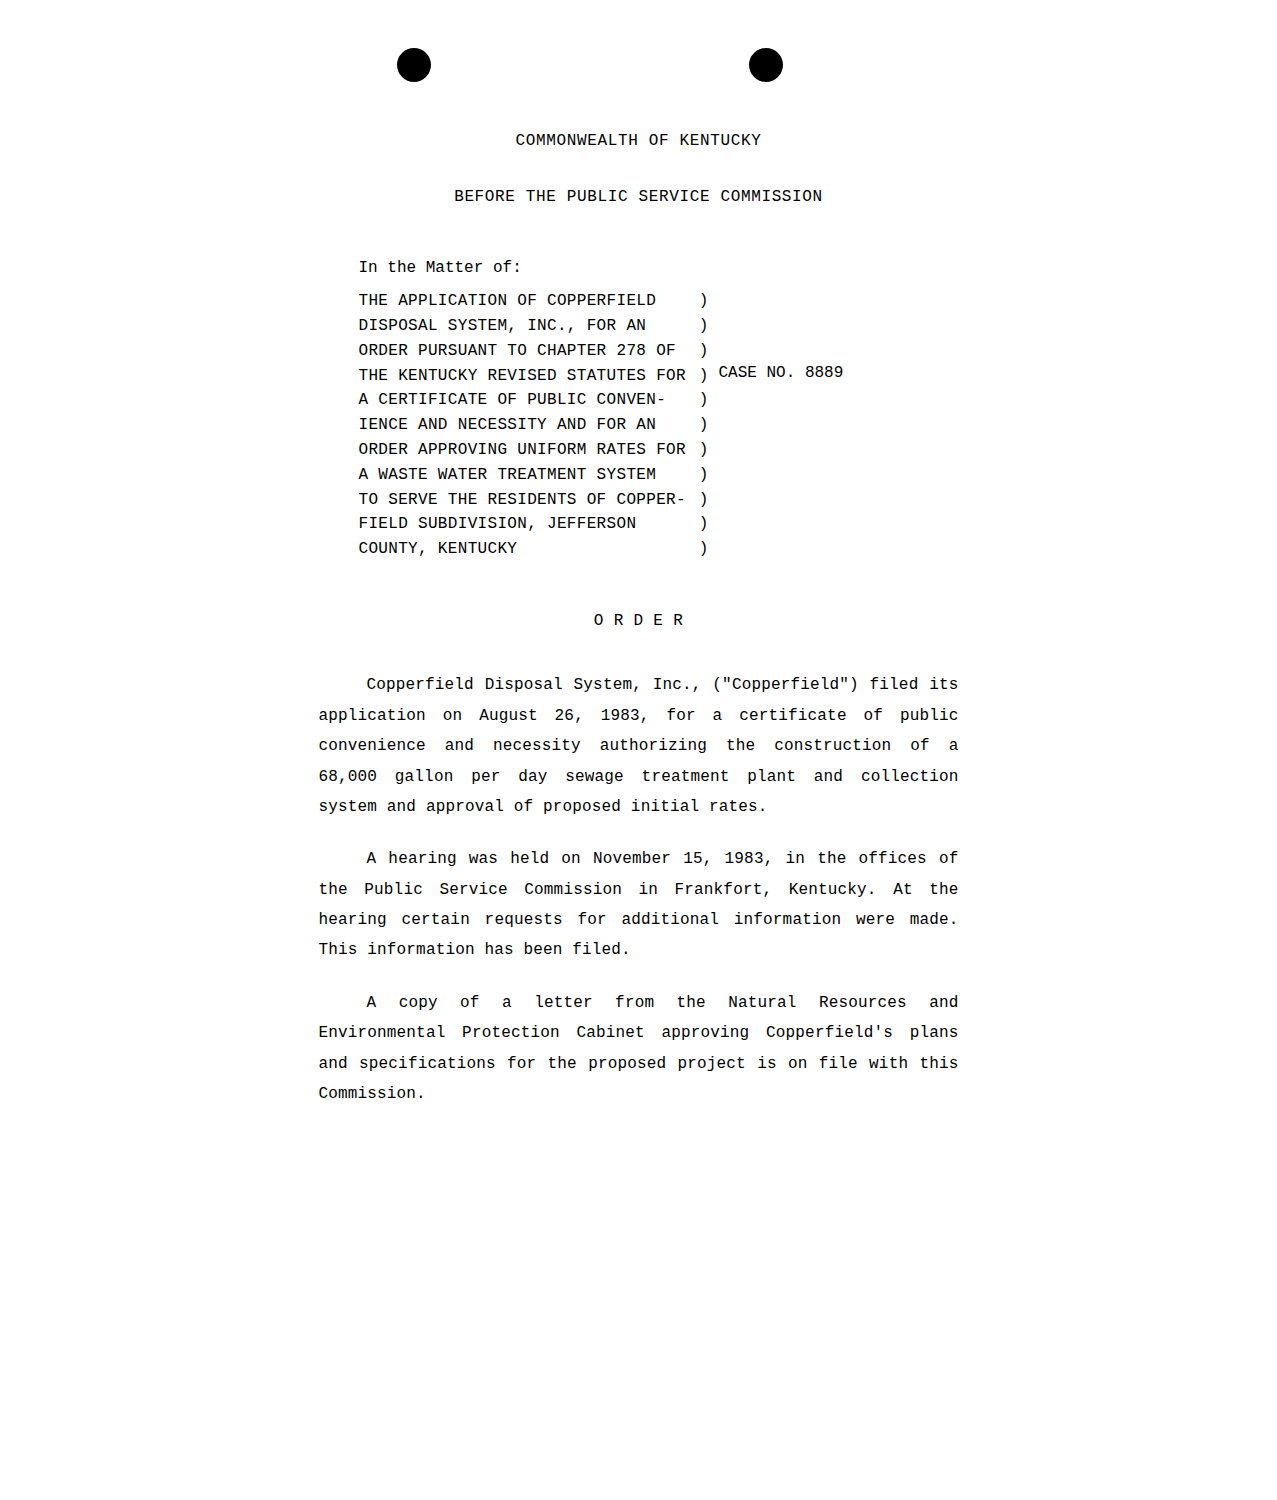COMMONWEALTH OF KENTUCKY
BEFORE THE PUBLIC SERVICE COMMISSION
In the Matter of:
| THE APPLICATION OF COPPERFIELD DISPOSAL SYSTEM, INC., FOR AN ORDER PURSUANT TO CHAPTER 278 OF THE KENTUCKY REVISED STATUTES FOR A CERTIFICATE OF PUBLIC CONVEN- IENCE AND NECESSITY AND FOR AN ORDER APPROVING UNIFORM RATES FOR A WASTE WATER TREATMENT SYSTEM TO SERVE THE RESIDENTS OF COPPER- FIELD SUBDIVISION, JEFFERSON COUNTY, KENTUCKY | ) ) ) ) ) ) ) ) ) ) ) | CASE NO. 8889 |
O R D E R
Copperfield Disposal System, Inc., ("Copperfield") filed its application on August 26, 1983, for a certificate of public convenience and necessity authorizing the construction of a 68,000 gallon per day sewage treatment plant and collection system and approval of proposed initial rates.
A hearing was held on November 15, 1983, in the offices of the Public Service Commission in Frankfort, Kentucky. At the hearing certain requests for additional information were made. This information has been filed.
A copy of a letter from the Natural Resources and Environmental Protection Cabinet approving Copperfield's plans and specifications for the proposed project is on file with this Commission.